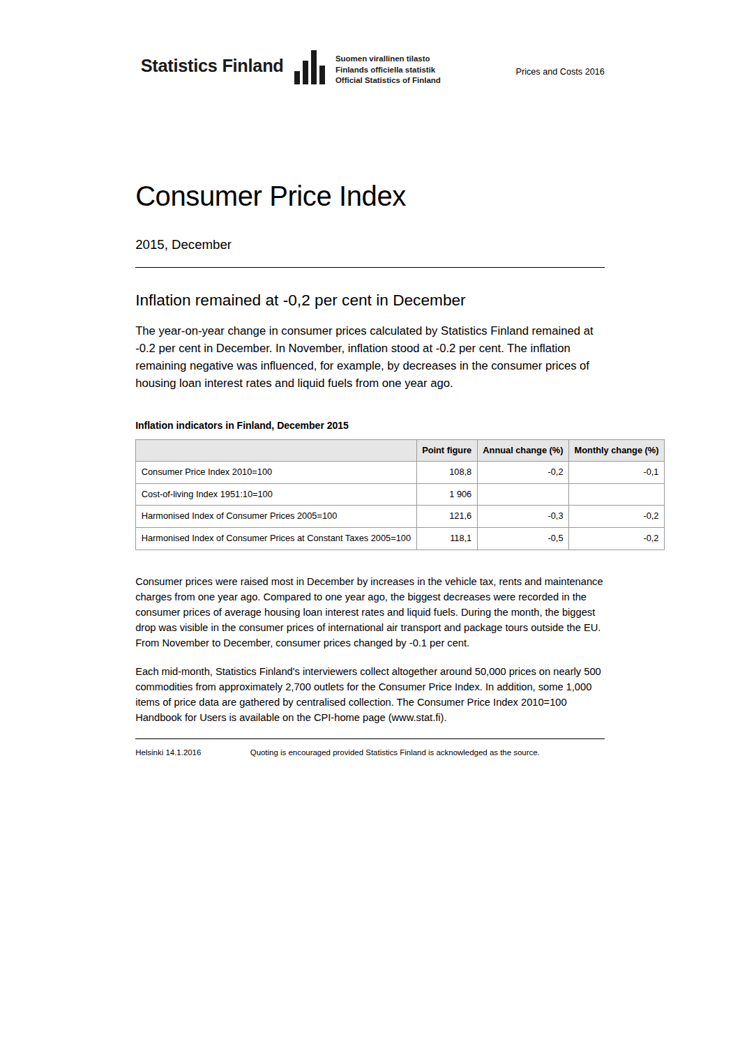Statistics Finland
Suomen virallinen tilasto
Finlands officiella statistik
Official Statistics of Finland
Prices and Costs 2016
Consumer Price Index
2015, December
Inflation remained at -0,2 per cent in December
The year-on-year change in consumer prices calculated by Statistics Finland remained at -0.2 per cent in December. In November, inflation stood at -0.2 per cent. The inflation remaining negative was influenced, for example, by decreases in the consumer prices of housing loan interest rates and liquid fuels from one year ago.
Inflation indicators in Finland, December 2015
| | Point figure | Annual change (%) | Monthly change (%) |
| --- | --- | --- | --- |
| Consumer Price Index 2010=100 | 108,8 | -0,2 | -0,1 |
| Cost-of-living Index 1951:10=100 | 1 906 | | |
| Harmonised Index of Consumer Prices 2005=100 | 121,6 | -0,3 | -0,2 |
| Harmonised Index of Consumer Prices at Constant Taxes 2005=100 | 118,1 | -0,5 | -0,2 |
Consumer prices were raised most in December by increases in the vehicle tax, rents and maintenance charges from one year ago. Compared to one year ago, the biggest decreases were recorded in the consumer prices of average housing loan interest rates and liquid fuels. During the month, the biggest drop was visible in the consumer prices of international air transport and package tours outside the EU. From November to December, consumer prices changed by -0.1 per cent.
Each mid-month, Statistics Finland's interviewers collect altogether around 50,000 prices on nearly 500 commodities from approximately 2,700 outlets for the Consumer Price Index. In addition, some 1,000 items of price data are gathered by centralised collection. The Consumer Price Index 2010=100 Handbook for Users is available on the CPI-home page (www.stat.fi).
Helsinki 14.1.2016
Quoting is encouraged provided Statistics Finland is acknowledged as the source.